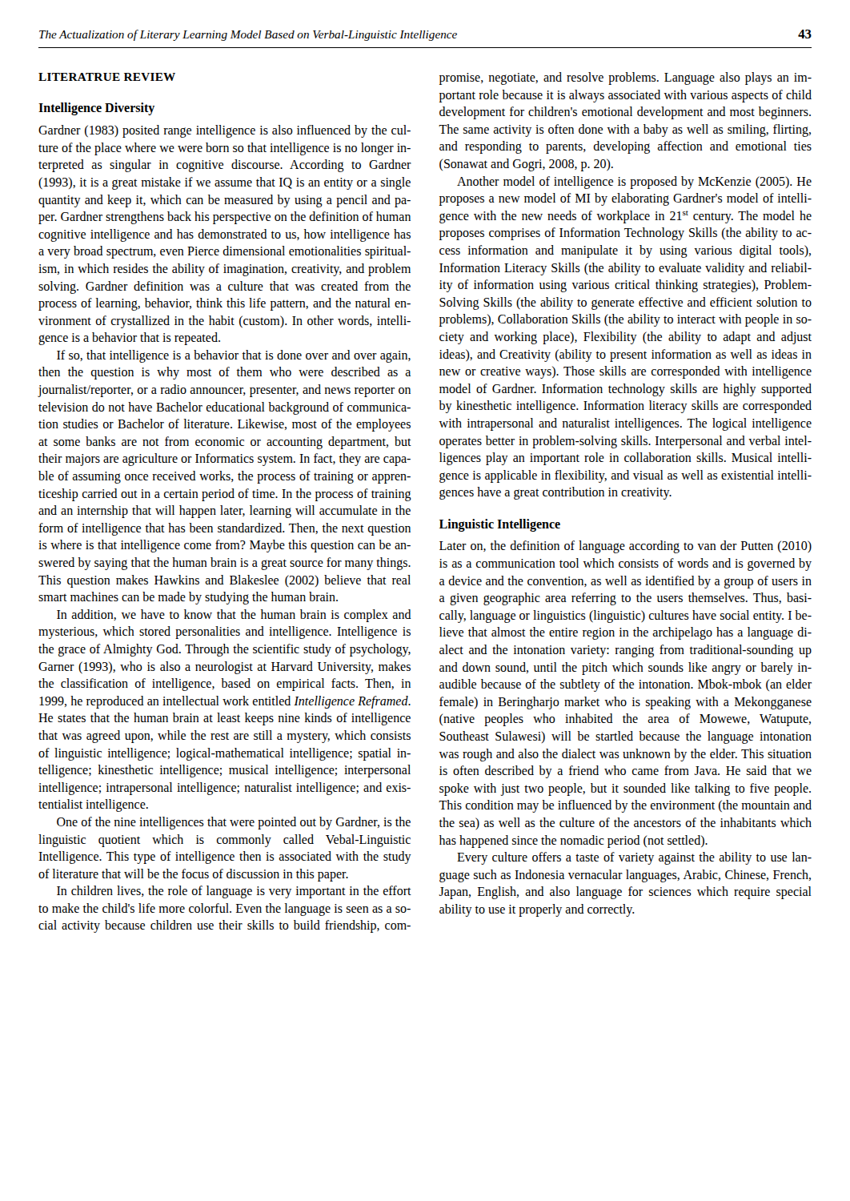The Actualization of Literary Learning Model Based on Verbal-Linguistic Intelligence 43
Literatrue Review
Intelligence Diversity
Gardner (1983) posited range intelligence is also influenced by the culture of the place where we were born so that intelligence is no longer interpreted as singular in cognitive discourse. According to Gardner (1993), it is a great mistake if we assume that IQ is an entity or a single quantity and keep it, which can be measured by using a pencil and paper. Gardner strengthens back his perspective on the definition of human cognitive intelligence and has demonstrated to us, how intelligence has a very broad spectrum, even Pierce dimensional emotionalities spiritualism, in which resides the ability of imagination, creativity, and problem solving. Gardner definition was a culture that was created from the process of learning, behavior, think this life pattern, and the natural environment of crystallized in the habit (custom). In other words, intelligence is a behavior that is repeated.
If so, that intelligence is a behavior that is done over and over again, then the question is why most of them who were described as a journalist/reporter, or a radio announcer, presenter, and news reporter on television do not have Bachelor educational background of communication studies or Bachelor of literature. Likewise, most of the employees at some banks are not from economic or accounting department, but their majors are agriculture or Informatics system. In fact, they are capable of assuming once received works, the process of training or apprenticeship carried out in a certain period of time. In the process of training and an internship that will happen later, learning will accumulate in the form of intelligence that has been standardized. Then, the next question is where is that intelligence come from? Maybe this question can be answered by saying that the human brain is a great source for many things. This question makes Hawkins and Blakeslee (2002) believe that real smart machines can be made by studying the human brain.
In addition, we have to know that the human brain is complex and mysterious, which stored personalities and intelligence. Intelligence is the grace of Almighty God. Through the scientific study of psychology, Garner (1993), who is also a neurologist at Harvard University, makes the classification of intelligence, based on empirical facts. Then, in 1999, he reproduced an intellectual work entitled Intelligence Reframed. He states that the human brain at least keeps nine kinds of intelligence that was agreed upon, while the rest are still a mystery, which consists of linguistic intelligence; logical-mathematical intelligence; spatial intelligence; kinesthetic intelligence; musical intelligence; interpersonal intelligence; intrapersonal intelligence; naturalist intelligence; and existentialist intelligence.
One of the nine intelligences that were pointed out by Gardner, is the linguistic quotient which is commonly called Vebal-Linguistic Intelligence. This type of intelligence then is associated with the study of literature that will be the focus of discussion in this paper.
In children lives, the role of language is very important in the effort to make the child's life more colorful. Even the language is seen as a social activity because children use their skills to build friendship, compromise, negotiate, and resolve problems. Language also plays an important role because it is always associated with various aspects of child development for children's emotional development and most beginners. The same activity is often done with a baby as well as smiling, flirting, and responding to parents, developing affection and emotional ties (Sonawat and Gogri, 2008, p. 20).
Another model of intelligence is proposed by McKenzie (2005). He proposes a new model of MI by elaborating Gardner's model of intelligence with the new needs of workplace in 21st century. The model he proposes comprises of Information Technology Skills (the ability to access information and manipulate it by using various digital tools), Information Literacy Skills (the ability to evaluate validity and reliability of information using various critical thinking strategies), Problem-Solving Skills (the ability to generate effective and efficient solution to problems), Collaboration Skills (the ability to interact with people in society and working place), Flexibility (the ability to adapt and adjust ideas), and Creativity (ability to present information as well as ideas in new or creative ways). Those skills are corresponded with intelligence model of Gardner. Information technology skills are highly supported by kinesthetic intelligence. Information literacy skills are corresponded with intrapersonal and naturalist intelligences. The logical intelligence operates better in problem-solving skills. Interpersonal and verbal intelligences play an important role in collaboration skills. Musical intelligence is applicable in flexibility, and visual as well as existential intelligences have a great contribution in creativity.
Linguistic Intelligence
Later on, the definition of language according to van der Putten (2010) is as a communication tool which consists of words and is governed by a device and the convention, as well as identified by a group of users in a given geographic area referring to the users themselves. Thus, basically, language or linguistics (linguistic) cultures have social entity. I believe that almost the entire region in the archipelago has a language dialect and the intonation variety: ranging from traditional-sounding up and down sound, until the pitch which sounds like angry or barely inaudible because of the subtlety of the intonation. Mbok-mbok (an elder female) in Beringharjo market who is speaking with a Mekongganese (native peoples who inhabited the area of Mowewe, Watupute, Southeast Sulawesi) will be startled because the language intonation was rough and also the dialect was unknown by the elder. This situation is often described by a friend who came from Java. He said that we spoke with just two people, but it sounded like talking to five people. This condition may be influenced by the environment (the mountain and the sea) as well as the culture of the ancestors of the inhabitants which has happened since the nomadic period (not settled).
Every culture offers a taste of variety against the ability to use language such as Indonesia vernacular languages, Arabic, Chinese, French, Japan, English, and also language for sciences which require special ability to use it properly and correctly.